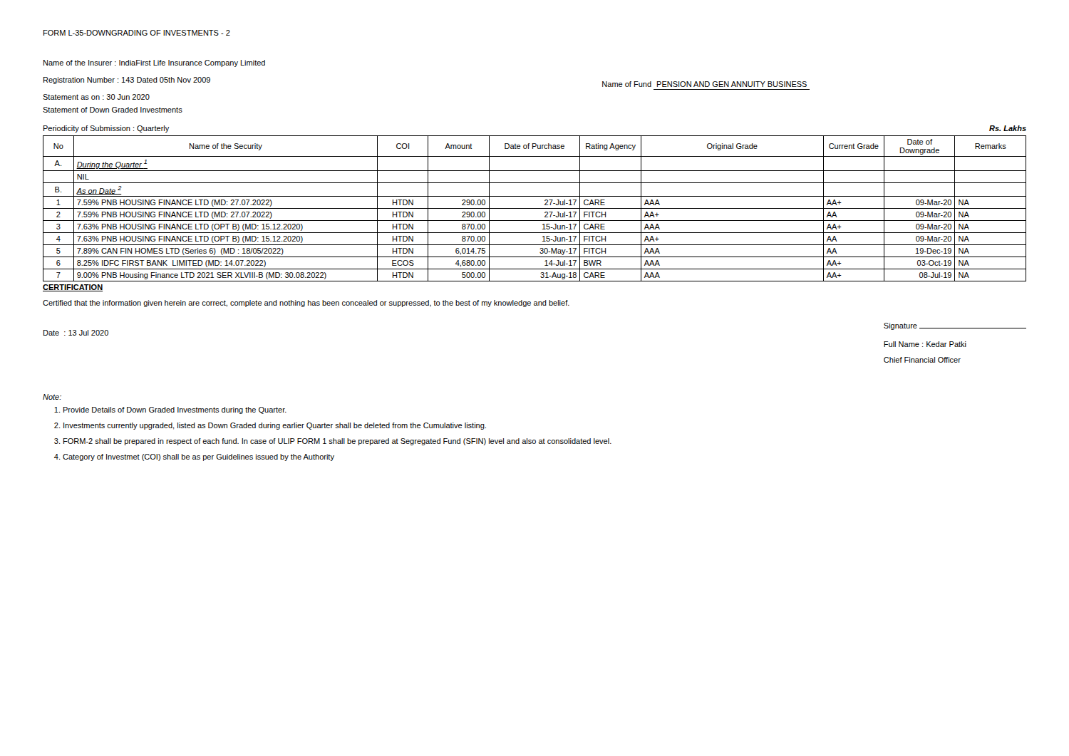FORM L-35-DOWNGRADING OF INVESTMENTS - 2
Name of the Insurer : IndiaFirst Life Insurance Company Limited
Registration Number : 143 Dated 05th Nov 2009
Name of Fund PENSION AND GEN ANNUITY BUSINESS
Statement as on : 30 Jun 2020
Statement of Down Graded Investments
Periodicity of Submission : Quarterly
Rs. Lakhs
| No | Name of the Security | COI | Amount | Date of Purchase | Rating Agency | Original Grade | Current Grade | Date of Downgrade | Remarks |
| --- | --- | --- | --- | --- | --- | --- | --- | --- | --- |
| A. | During the Quarter 1 | | | | | | | | |
| | NIL | | | | | | | | |
| B. | As on Date 2 | | | | | | | | |
| 1 | 7.59% PNB HOUSING FINANCE LTD (MD: 27.07.2022) | HTDN | 290.00 | 27-Jul-17 | CARE | AAA | AA+ | 09-Mar-20 | NA |
| 2 | 7.59% PNB HOUSING FINANCE LTD (MD: 27.07.2022) | HTDN | 290.00 | 27-Jul-17 | FITCH | AA+ | AA | 09-Mar-20 | NA |
| 3 | 7.63% PNB HOUSING FINANCE LTD (OPT B) (MD: 15.12.2020) | HTDN | 870.00 | 15-Jun-17 | CARE | AAA | AA+ | 09-Mar-20 | NA |
| 4 | 7.63% PNB HOUSING FINANCE LTD (OPT B) (MD: 15.12.2020) | HTDN | 870.00 | 15-Jun-17 | FITCH | AA+ | AA | 09-Mar-20 | NA |
| 5 | 7.89% CAN FIN HOMES LTD (Series 6) (MD : 18/05/2022) | HTDN | 6,014.75 | 30-May-17 | FITCH | AAA | AA | 19-Dec-19 | NA |
| 6 | 8.25% IDFC FIRST BANK LIMITED (MD: 14.07.2022) | ECOS | 4,680.00 | 14-Jul-17 | BWR | AAA | AA+ | 03-Oct-19 | NA |
| 7 | 9.00% PNB Housing Finance LTD 2021 SER XLVIII-B (MD: 30.08.2022) | HTDN | 500.00 | 31-Aug-18 | CARE | AAA | AA+ | 08-Jul-19 | NA |
CERTIFICATION
Certified that the information given herein are correct, complete and nothing has been concealed or suppressed, to the best of my knowledge and belief.
Signature
Full Name : Kedar Patki
Chief Financial Officer
Date : 13 Jul 2020
Note:
Provide Details of Down Graded Investments during the Quarter.
Investments currently upgraded, listed as Down Graded during earlier Quarter shall be deleted from the Cumulative listing.
FORM-2 shall be prepared in respect of each fund. In case of ULIP FORM 1 shall be prepared at Segregated Fund (SFIN) level and also at consolidated level.
Category of Investmet (COI) shall be as per Guidelines issued by the Authority